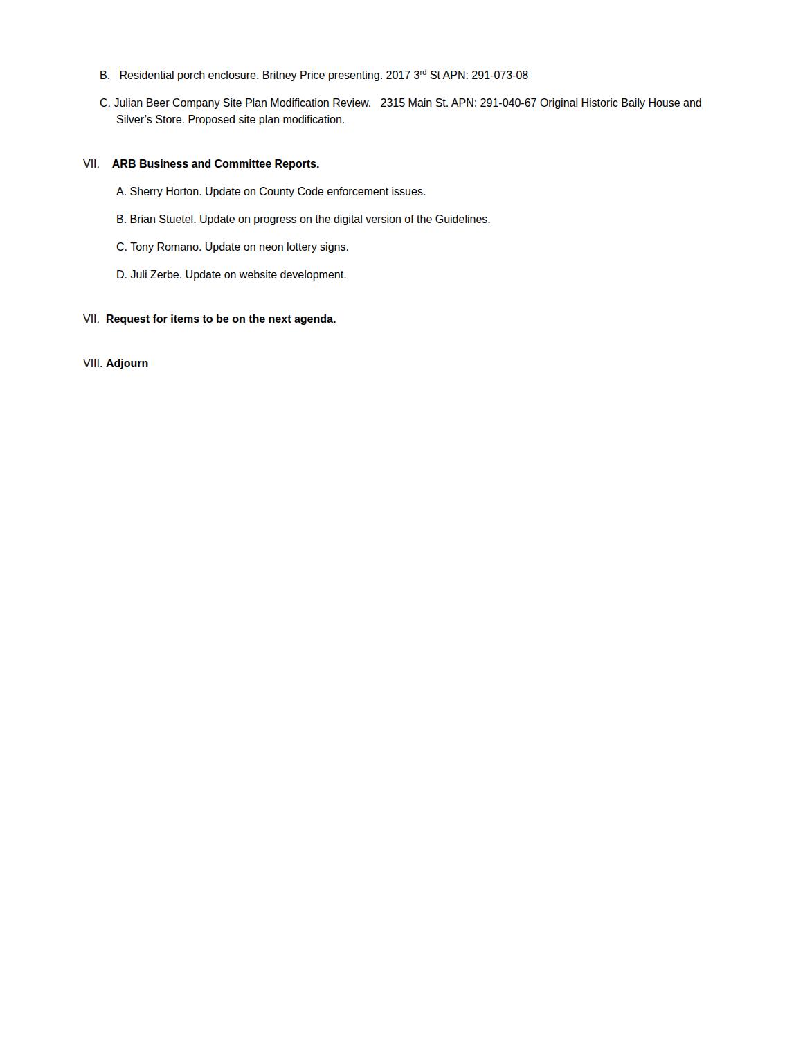B. Residential porch enclosure. Britney Price presenting. 2017 3rd St APN: 291-073-08
C. Julian Beer Company Site Plan Modification Review. 2315 Main St. APN: 291-040-67 Original Historic Baily House and Silver’s Store. Proposed site plan modification.
VII. ARB Business and Committee Reports.
A. Sherry Horton. Update on County Code enforcement issues.
B. Brian Stuetel. Update on progress on the digital version of the Guidelines.
C. Tony Romano. Update on neon lottery signs.
D. Juli Zerbe. Update on website development.
VII. Request for items to be on the next agenda.
VIII. Adjourn